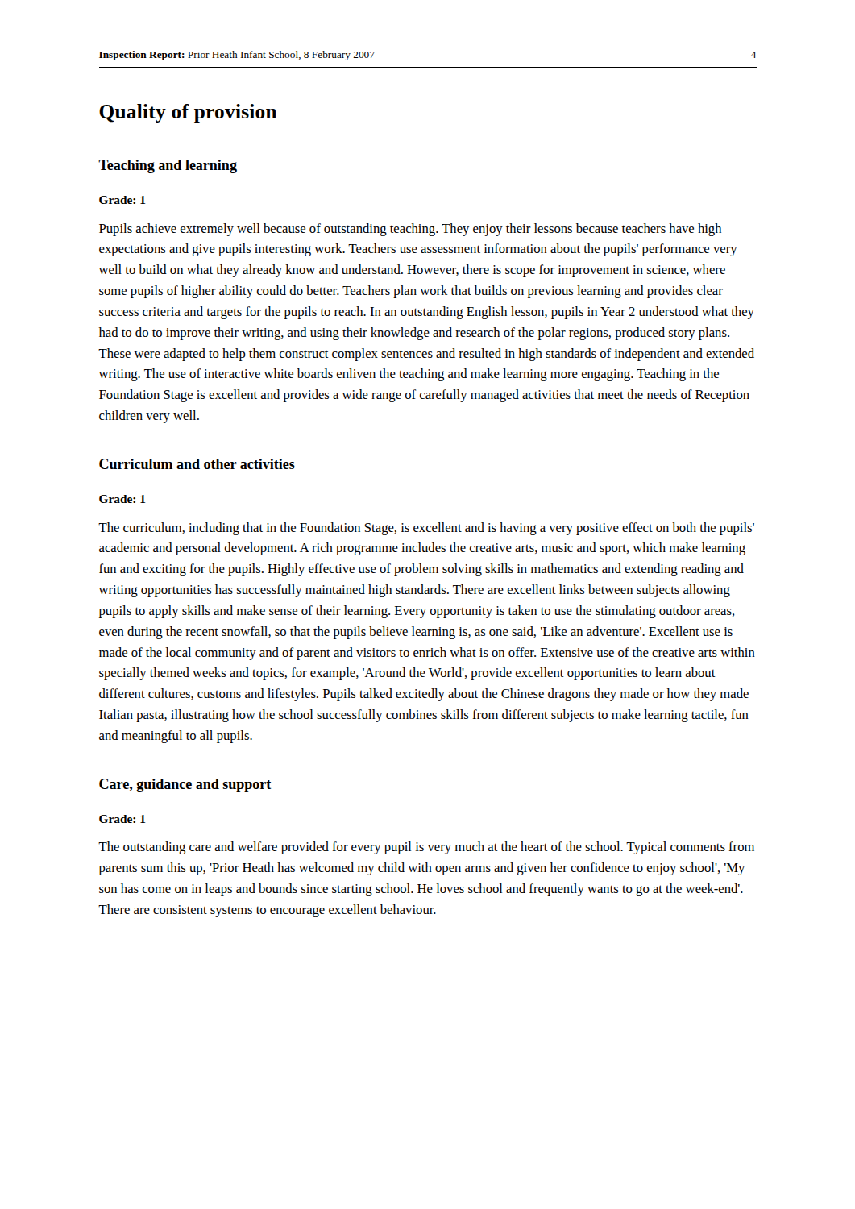Inspection Report: Prior Heath Infant School, 8 February 2007
4
Quality of provision
Teaching and learning
Grade: 1
Pupils achieve extremely well because of outstanding teaching. They enjoy their lessons because teachers have high expectations and give pupils interesting work. Teachers use assessment information about the pupils' performance very well to build on what they already know and understand. However, there is scope for improvement in science, where some pupils of higher ability could do better. Teachers plan work that builds on previous learning and provides clear success criteria and targets for the pupils to reach. In an outstanding English lesson, pupils in Year 2 understood what they had to do to improve their writing, and using their knowledge and research of the polar regions, produced story plans. These were adapted to help them construct complex sentences and resulted in high standards of independent and extended writing. The use of interactive white boards enliven the teaching and make learning more engaging. Teaching in the Foundation Stage is excellent and provides a wide range of carefully managed activities that meet the needs of Reception children very well.
Curriculum and other activities
Grade: 1
The curriculum, including that in the Foundation Stage, is excellent and is having a very positive effect on both the pupils' academic and personal development. A rich programme includes the creative arts, music and sport, which make learning fun and exciting for the pupils. Highly effective use of problem solving skills in mathematics and extending reading and writing opportunities has successfully maintained high standards. There are excellent links between subjects allowing pupils to apply skills and make sense of their learning. Every opportunity is taken to use the stimulating outdoor areas, even during the recent snowfall, so that the pupils believe learning is, as one said, 'Like an adventure'. Excellent use is made of the local community and of parent and visitors to enrich what is on offer. Extensive use of the creative arts within specially themed weeks and topics, for example, 'Around the World', provide excellent opportunities to learn about different cultures, customs and lifestyles. Pupils talked excitedly about the Chinese dragons they made or how they made Italian pasta, illustrating how the school successfully combines skills from different subjects to make learning tactile, fun and meaningful to all pupils.
Care, guidance and support
Grade: 1
The outstanding care and welfare provided for every pupil is very much at the heart of the school. Typical comments from parents sum this up, 'Prior Heath has welcomed my child with open arms and given her confidence to enjoy school', 'My son has come on in leaps and bounds since starting school. He loves school and frequently wants to go at the week-end'. There are consistent systems to encourage excellent behaviour.